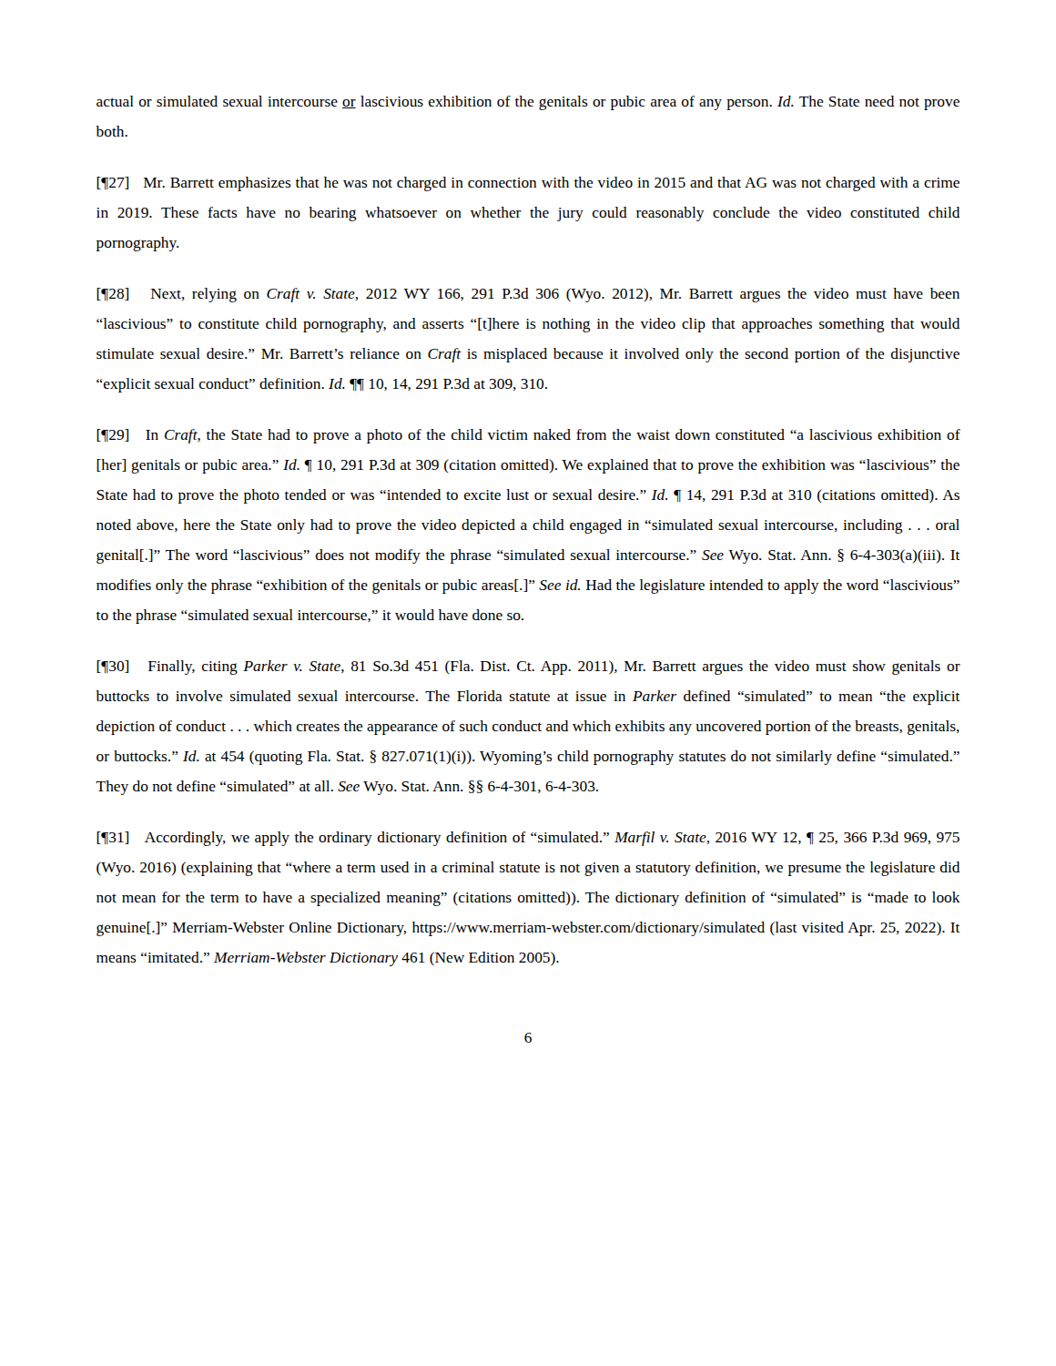actual or simulated sexual intercourse or lascivious exhibition of the genitals or pubic area of any person. Id. The State need not prove both.
[¶27] Mr. Barrett emphasizes that he was not charged in connection with the video in 2015 and that AG was not charged with a crime in 2019. These facts have no bearing whatsoever on whether the jury could reasonably conclude the video constituted child pornography.
[¶28] Next, relying on Craft v. State, 2012 WY 166, 291 P.3d 306 (Wyo. 2012), Mr. Barrett argues the video must have been “lascivious” to constitute child pornography, and asserts “[t]here is nothing in the video clip that approaches something that would stimulate sexual desire.” Mr. Barrett’s reliance on Craft is misplaced because it involved only the second portion of the disjunctive “explicit sexual conduct” definition. Id. ¶¶ 10, 14, 291 P.3d at 309, 310.
[¶29] In Craft, the State had to prove a photo of the child victim naked from the waist down constituted “a lascivious exhibition of [her] genitals or pubic area.” Id. ¶ 10, 291 P.3d at 309 (citation omitted). We explained that to prove the exhibition was “lascivious” the State had to prove the photo tended or was “intended to excite lust or sexual desire.” Id. ¶ 14, 291 P.3d at 310 (citations omitted). As noted above, here the State only had to prove the video depicted a child engaged in “simulated sexual intercourse, including . . . oral genital[.]” The word “lascivious” does not modify the phrase “simulated sexual intercourse.” See Wyo. Stat. Ann. § 6-4-303(a)(iii). It modifies only the phrase “exhibition of the genitals or pubic areas[.]” See id. Had the legislature intended to apply the word “lascivious” to the phrase “simulated sexual intercourse,” it would have done so.
[¶30] Finally, citing Parker v. State, 81 So.3d 451 (Fla. Dist. Ct. App. 2011), Mr. Barrett argues the video must show genitals or buttocks to involve simulated sexual intercourse. The Florida statute at issue in Parker defined “simulated” to mean “the explicit depiction of conduct . . . which creates the appearance of such conduct and which exhibits any uncovered portion of the breasts, genitals, or buttocks.” Id. at 454 (quoting Fla. Stat. § 827.071(1)(i)). Wyoming’s child pornography statutes do not similarly define “simulated.” They do not define “simulated” at all. See Wyo. Stat. Ann. §§ 6-4-301, 6-4-303.
[¶31] Accordingly, we apply the ordinary dictionary definition of “simulated.” Marfil v. State, 2016 WY 12, ¶ 25, 366 P.3d 969, 975 (Wyo. 2016) (explaining that “where a term used in a criminal statute is not given a statutory definition, we presume the legislature did not mean for the term to have a specialized meaning” (citations omitted)). The dictionary definition of “simulated” is “made to look genuine[.]” Merriam-Webster Online Dictionary, https://www.merriam-webster.com/dictionary/simulated (last visited Apr. 25, 2022). It means “imitated.” Merriam-Webster Dictionary 461 (New Edition 2005).
6